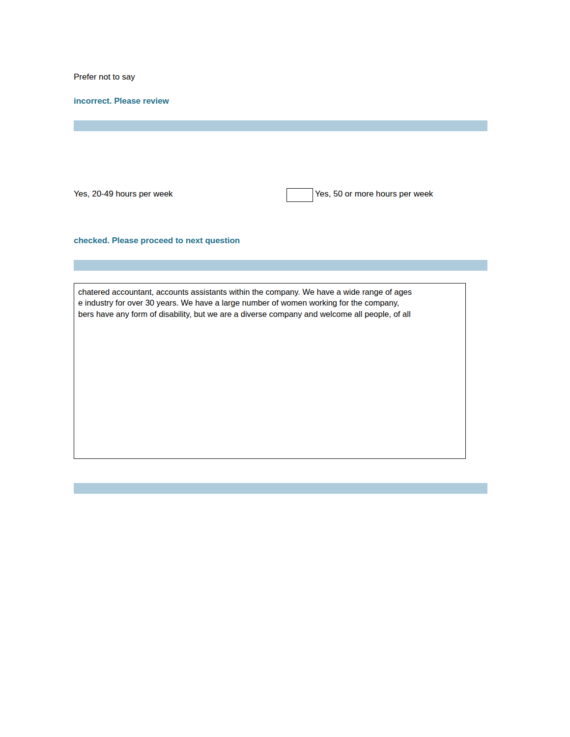Prefer not to say
incorrect. Please review
Yes, 20-49 hours per week
Yes, 50 or more hours per week
checked. Please proceed to next question
chatered accountant, accounts assistants within the company. We have a wide range of ages
e industry for over 30 years. We have a large number of women working for the company,
bers have any form of disability, but we are a diverse company and welcome all people, of all